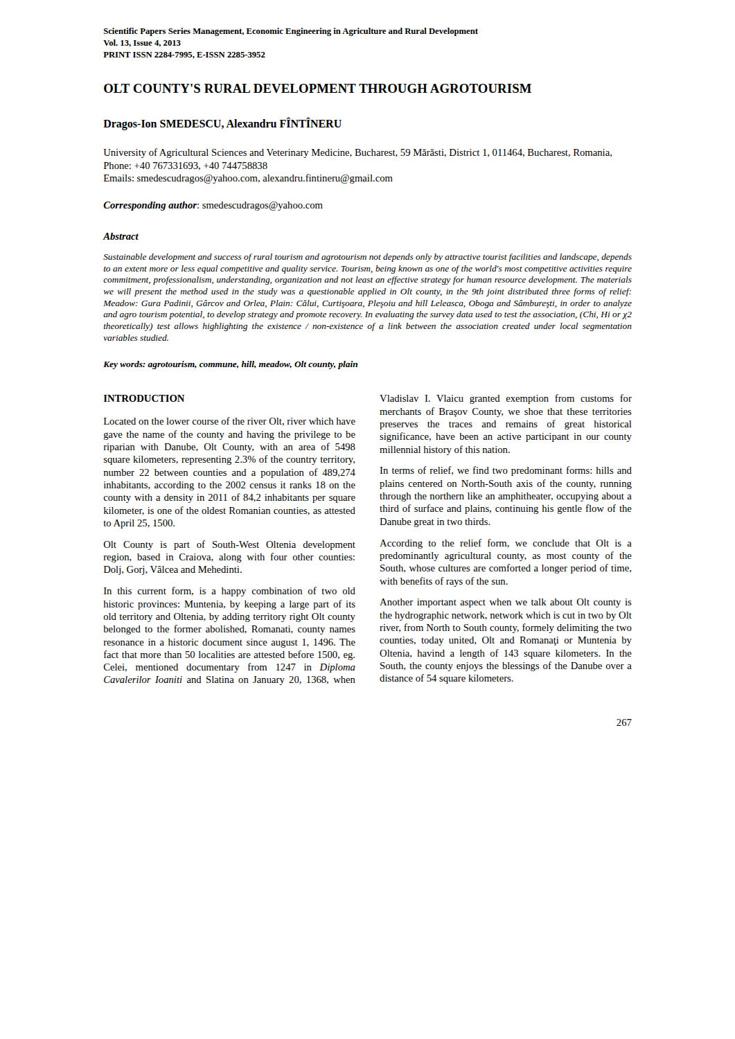Scientific Papers Series Management, Economic Engineering in Agriculture and Rural Development
Vol. 13, Issue 4, 2013
PRINT ISSN 2284-7995, E-ISSN 2285-3952
OLT COUNTY'S RURAL DEVELOPMENT THROUGH AGROTOURISM
Dragos-Ion SMEDESCU, Alexandru FÎNTÎNERU
University of Agricultural Sciences and Veterinary Medicine, Bucharest, 59 Mărăsti, District 1, 011464, Bucharest, Romania, Phone: +40 767331693, +40 744758838
Emails: smedescudragos@yahoo.com, alexandru.fintineru@gmail.com
Corresponding author: smedescudragos@yahoo.com
Abstract
Sustainable development and success of rural tourism and agrotourism not depends only by attractive tourist facilities and landscape, depends to an extent more or less equal competitive and quality service. Tourism, being known as one of the world's most competitive activities require commitment, professionalism, understanding, organization and not least an effective strategy for human resource development. The materials we will present the method used in the study was a questionable applied in Olt county, in the 9th joint distributed three forms of relief: Meadow: Gura Padinii, Gârcov and Orlea, Plain: Călui, Curtişoara, Pleşoiu and hill Leleasca, Oboga and Sâmbureşti, in order to analyze and agro tourism potential, to develop strategy and promote recovery. In evaluating the survey data used to test the association, (Chi, Hi or χ2 theoretically) test allows highlighting the existence / non-existence of a link between the association created under local segmentation variables studied.
Key words: agrotourism, commune, hill, meadow, Olt county, plain
INTRODUCTION
Located on the lower course of the river Olt, river which have gave the name of the county and having the privilege to be riparian with Danube, Olt County, with an area of 5498 square kilometers, representing 2.3% of the country territory, number 22 between counties and a population of 489,274 inhabitants, according to the 2002 census it ranks 18 on the county with a density in 2011 of 84,2 inhabitants per square kilometer, is one of the oldest Romanian counties, as attested to April 25, 1500.
Olt County is part of South-West Oltenia development region, based in Craiova, along with four other counties: Dolj, Gorj, Vâlcea and Mehedinti.
In this current form, is a happy combination of two old historic provinces: Muntenia, by keeping a large part of its old territory and Oltenia, by adding territory right Olt county belonged to the former abolished, Romanati, county names resonance in a historic document since august 1, 1496. The fact that more than 50 localities are attested before 1500, eg. Celei, mentioned documentary from 1247 in Diploma Cavalerilor Ioaniti and Slatina on January 20, 1368, when Vladislav I. Vlaicu granted exemption from customs for merchants of Braşov County, we shoe that these territories preserves the traces and remains of great historical significance, have been an active participant in our county millennial history of this nation.
In terms of relief, we find two predominant forms: hills and plains centered on North-South axis of the county, running through the northern like an amphitheater, occupying about a third of surface and plains, continuing his gentle flow of the Danube great in two thirds.
According to the relief form, we conclude that Olt is a predominantly agricultural county, as most county of the South, whose cultures are comforted a longer period of time, with benefits of rays of the sun.
Another important aspect when we talk about Olt county is the hydrographic network, network which is cut in two by Olt river, from North to South county, formely delimiting the two counties, today united, Olt and Romanaţi or Muntenia by Oltenia, havind a length of 143 square kilometers. In the South, the county enjoys the blessings of the Danube over a distance of 54 square kilometers.
267